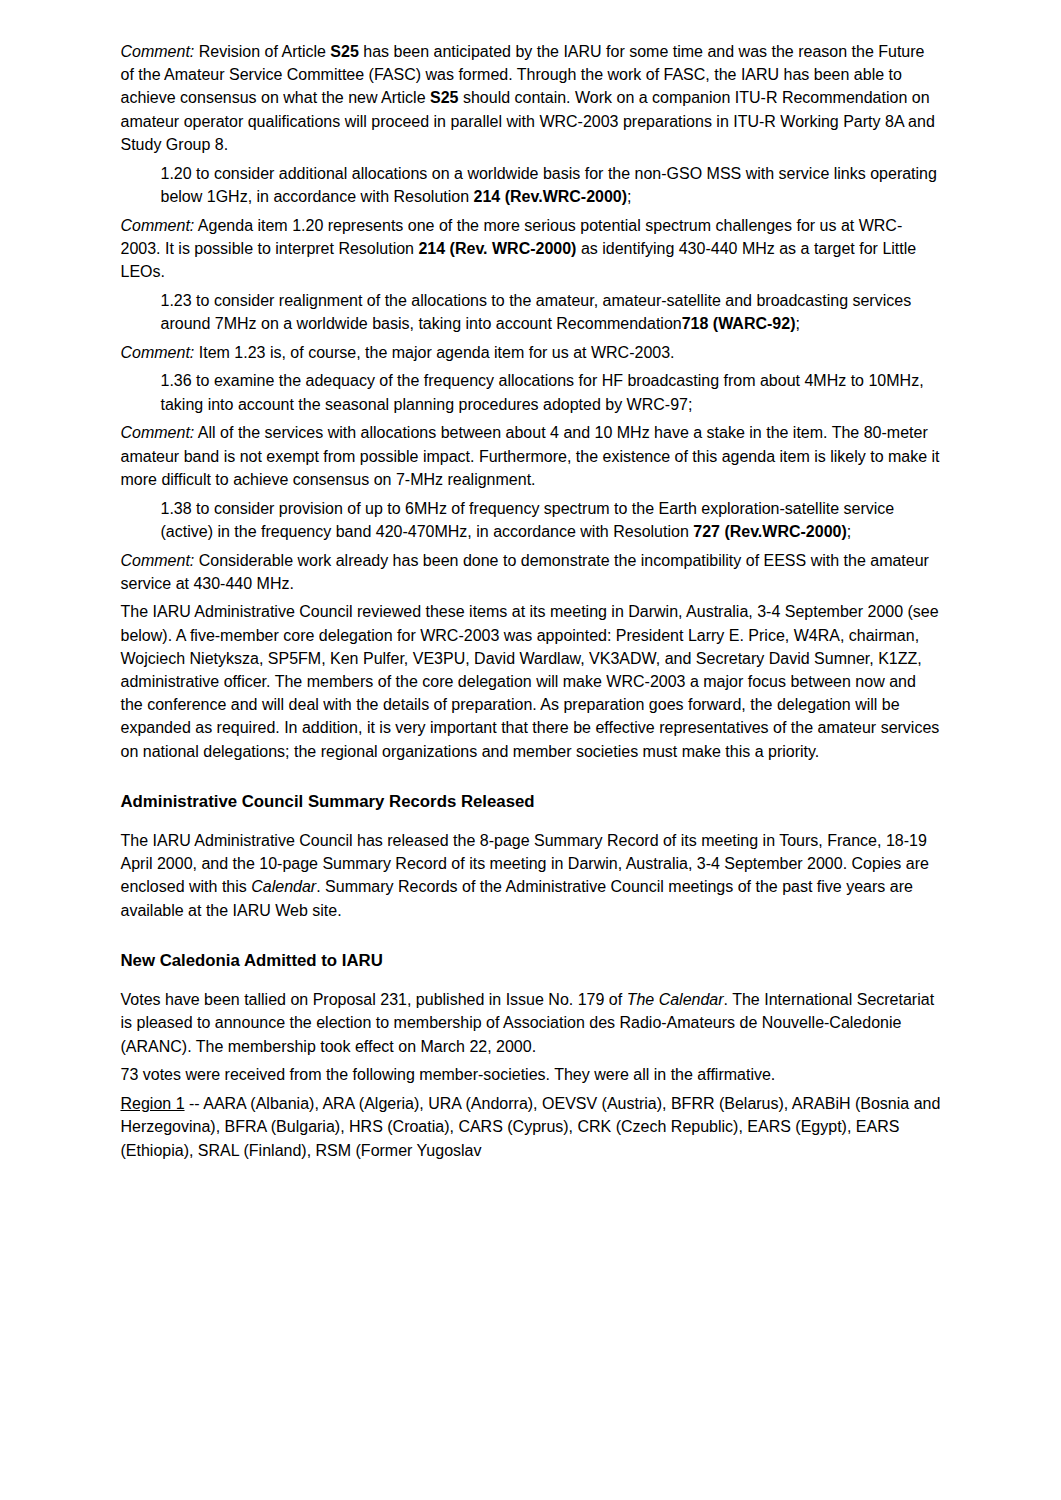Comment: Revision of Article S25 has been anticipated by the IARU for some time and was the reason the Future of the Amateur Service Committee (FASC) was formed. Through the work of FASC, the IARU has been able to achieve consensus on what the new Article S25 should contain. Work on a companion ITU-R Recommendation on amateur operator qualifications will proceed in parallel with WRC-2003 preparations in ITU-R Working Party 8A and Study Group 8.
1.20 to consider additional allocations on a worldwide basis for the non-GSO MSS with service links operating below 1GHz, in accordance with Resolution 214 (Rev.WRC-2000);
Comment: Agenda item 1.20 represents one of the more serious potential spectrum challenges for us at WRC-2003. It is possible to interpret Resolution 214 (Rev. WRC-2000) as identifying 430-440 MHz as a target for Little LEOs.
1.23 to consider realignment of the allocations to the amateur, amateur-satellite and broadcasting services around 7MHz on a worldwide basis, taking into account Recommendation718 (WARC-92);
Comment: Item 1.23 is, of course, the major agenda item for us at WRC-2003.
1.36 to examine the adequacy of the frequency allocations for HF broadcasting from about 4MHz to 10MHz, taking into account the seasonal planning procedures adopted by WRC-97;
Comment: All of the services with allocations between about 4 and 10 MHz have a stake in the item. The 80-meter amateur band is not exempt from possible impact. Furthermore, the existence of this agenda item is likely to make it more difficult to achieve consensus on 7-MHz realignment.
1.38 to consider provision of up to 6MHz of frequency spectrum to the Earth exploration-satellite service (active) in the frequency band 420-470MHz, in accordance with Resolution 727 (Rev.WRC-2000);
Comment: Considerable work already has been done to demonstrate the incompatibility of EESS with the amateur service at 430-440 MHz.
The IARU Administrative Council reviewed these items at its meeting in Darwin, Australia, 3-4 September 2000 (see below). A five-member core delegation for WRC-2003 was appointed: President Larry E. Price, W4RA, chairman, Wojciech Nietyksza, SP5FM, Ken Pulfer, VE3PU, David Wardlaw, VK3ADW, and Secretary David Sumner, K1ZZ, administrative officer. The members of the core delegation will make WRC-2003 a major focus between now and the conference and will deal with the details of preparation. As preparation goes forward, the delegation will be expanded as required. In addition, it is very important that there be effective representatives of the amateur services on national delegations; the regional organizations and member societies must make this a priority.
Administrative Council Summary Records Released
The IARU Administrative Council has released the 8-page Summary Record of its meeting in Tours, France, 18-19 April 2000, and the 10-page Summary Record of its meeting in Darwin, Australia, 3-4 September 2000. Copies are enclosed with this Calendar. Summary Records of the Administrative Council meetings of the past five years are available at the IARU Web site.
New Caledonia Admitted to IARU
Votes have been tallied on Proposal 231, published in Issue No. 179 of The Calendar. The International Secretariat is pleased to announce the election to membership of Association des Radio-Amateurs de Nouvelle-Caledonie (ARANC). The membership took effect on March 22, 2000.
73 votes were received from the following member-societies. They were all in the affirmative.
Region 1 -- AARA (Albania), ARA (Algeria), URA (Andorra), OEVSV (Austria), BFRR (Belarus), ARABiH (Bosnia and Herzegovina), BFRA (Bulgaria), HRS (Croatia), CARS (Cyprus), CRK (Czech Republic), EARS (Egypt), EARS (Ethiopia), SRAL (Finland), RSM (Former Yugoslav